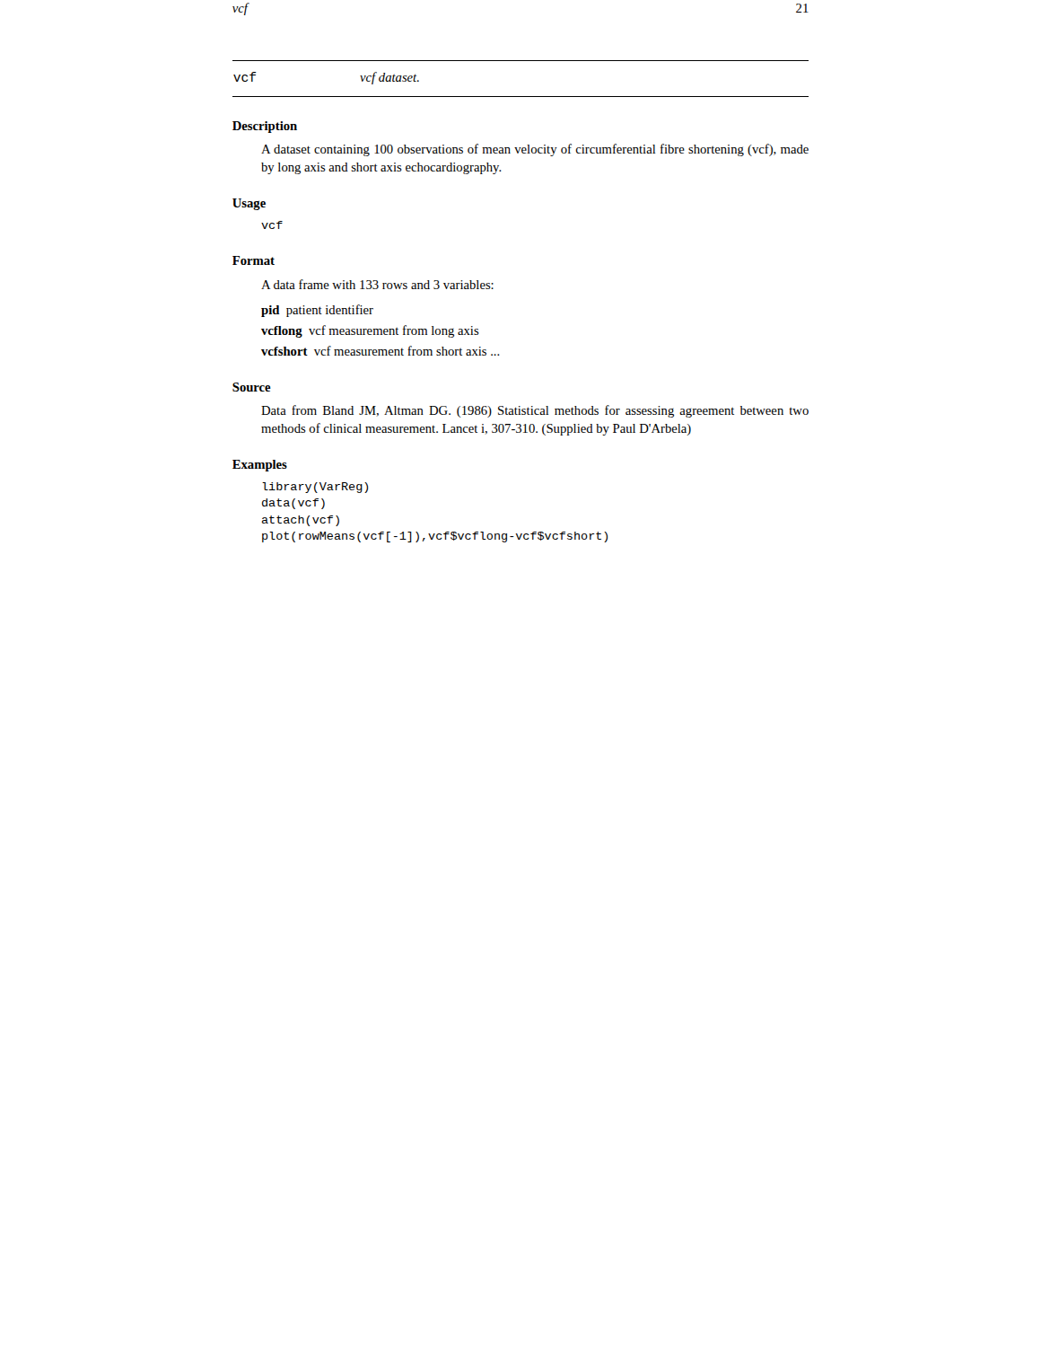vcf 21
| vcf | vcf dataset. |
Description
A dataset containing 100 observations of mean velocity of circumferential fibre shortening (vcf), made by long axis and short axis echocardiography.
Usage
vcf
Format
A data frame with 133 rows and 3 variables:
pid
patient identifier
vcflong
vcf measurement from long axis
vcfshort
vcf measurement from short axis ...
Source
Data from Bland JM, Altman DG. (1986) Statistical methods for assessing agreement between two methods of clinical measurement. Lancet i, 307-310. (Supplied by Paul D'Arbela)
Examples
library(VarReg)
data(vcf)
attach(vcf)
plot(rowMeans(vcf[-1]),vcf$vcflong-vcf$vcfshort)